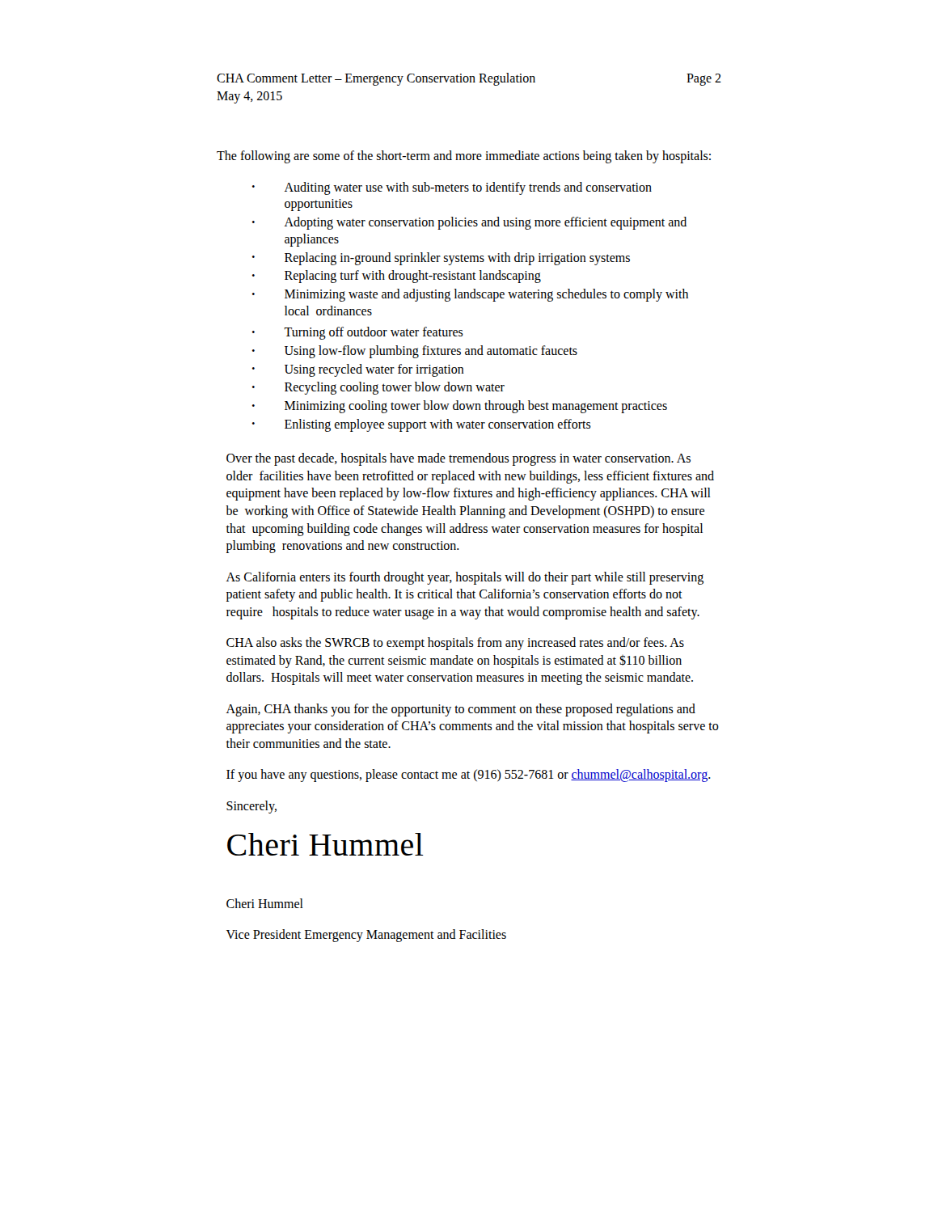CHA Comment Letter – Emergency Conservation Regulation
May 4, 2015
Page 2
The following are some of the short-term and more immediate actions being taken by hospitals:
Auditing water use with sub-meters to identify trends and conservation opportunities
Adopting water conservation policies and using more efficient equipment and appliances
Replacing in-ground sprinkler systems with drip irrigation systems
Replacing turf with drought-resistant landscaping
Minimizing waste and adjusting landscape watering schedules to comply with
local ordinances
Turning off outdoor water features
Using low-flow plumbing fixtures and automatic faucets
Using recycled water for irrigation
Recycling cooling tower blow down water
Minimizing cooling tower blow down through best management practices
Enlisting employee support with water conservation efforts
Over the past decade, hospitals have made tremendous progress in water conservation. As older facilities have been retrofitted or replaced with new buildings, less efficient fixtures and equipment have been replaced by low-flow fixtures and high-efficiency appliances. CHA will be working with Office of Statewide Health Planning and Development (OSHPD) to ensure that upcoming building code changes will address water conservation measures for hospital plumbing renovations and new construction.
As California enters its fourth drought year, hospitals will do their part while still preserving patient safety and public health. It is critical that California’s conservation efforts do not require hospitals to reduce water usage in a way that would compromise health and safety.
CHA also asks the SWRCB to exempt hospitals from any increased rates and/or fees. As estimated by Rand, the current seismic mandate on hospitals is estimated at $110 billion dollars. Hospitals will meet water conservation measures in meeting the seismic mandate.
Again, CHA thanks you for the opportunity to comment on these proposed regulations and appreciates your consideration of CHA’s comments and the vital mission that hospitals serve to their communities and the state.
If you have any questions, please contact me at (916) 552-7681 or chummel@calhospital.org.
Sincerely,
Cheri Hummel
Cheri Hummel
Vice President Emergency Management and Facilities